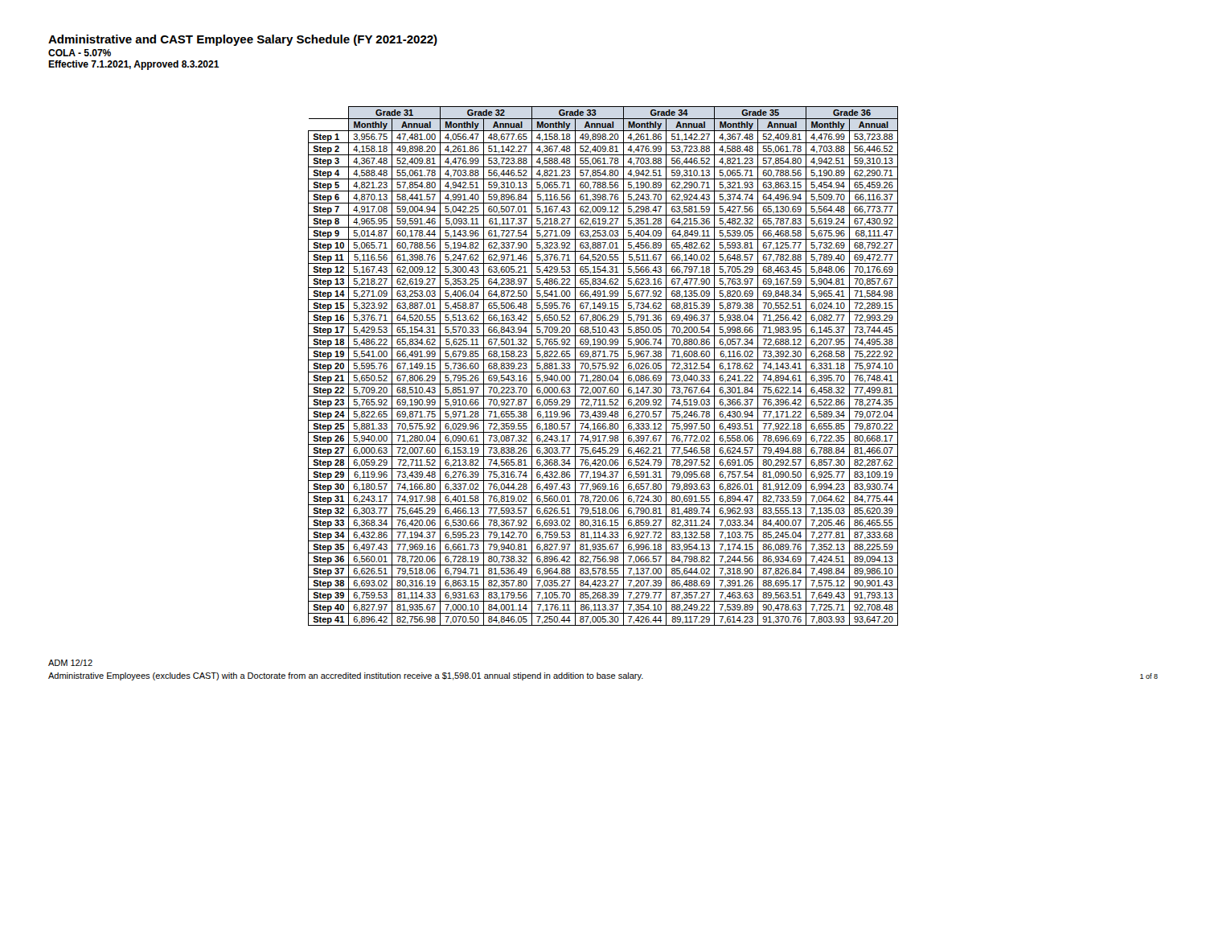Administrative and CAST Employee Salary Schedule (FY 2021-2022)
COLA - 5.07%
Effective 7.1.2021, Approved 8.3.2021
| | Grade 31 | Grade 32 | Grade 33 | Grade 34 | Grade 35 | Grade 36 |
| --- | --- | --- | --- | --- | --- | --- |
| | Monthly | Annual | Monthly | Annual | Monthly | Annual | Monthly | Annual | Monthly | Annual | Monthly | Annual |
| Step 1 | 3,956.75 | 47,481.00 | 4,056.47 | 48,677.65 | 4,158.18 | 49,898.20 | 4,261.86 | 51,142.27 | 4,367.48 | 52,409.81 | 4,476.99 | 53,723.88 |
| Step 2 | 4,158.18 | 49,898.20 | 4,261.86 | 51,142.27 | 4,367.48 | 52,409.81 | 4,476.99 | 53,723.88 | 4,588.48 | 55,061.78 | 4,703.88 | 56,446.52 |
| Step 3 | 4,367.48 | 52,409.81 | 4,476.99 | 53,723.88 | 4,588.48 | 55,061.78 | 4,703.88 | 56,446.52 | 4,821.23 | 57,854.80 | 4,942.51 | 59,310.13 |
| Step 4 | 4,588.48 | 55,061.78 | 4,703.88 | 56,446.52 | 4,821.23 | 57,854.80 | 4,942.51 | 59,310.13 | 5,065.71 | 60,788.56 | 5,190.89 | 62,290.71 |
| Step 5 | 4,821.23 | 57,854.80 | 4,942.51 | 59,310.13 | 5,065.71 | 60,788.56 | 5,190.89 | 62,290.71 | 5,321.93 | 63,863.15 | 5,454.94 | 65,459.26 |
| Step 6 | 4,870.13 | 58,441.57 | 4,991.40 | 59,896.84 | 5,116.56 | 61,398.76 | 5,243.70 | 62,924.43 | 5,374.74 | 64,496.94 | 5,509.70 | 66,116.37 |
| Step 7 | 4,917.08 | 59,004.94 | 5,042.25 | 60,507.01 | 5,167.43 | 62,009.12 | 5,298.47 | 63,581.59 | 5,427.56 | 65,130.69 | 5,564.48 | 66,773.77 |
| Step 8 | 4,965.95 | 59,591.46 | 5,093.11 | 61,117.37 | 5,218.27 | 62,619.27 | 5,351.28 | 64,215.36 | 5,482.32 | 65,787.83 | 5,619.24 | 67,430.92 |
| Step 9 | 5,014.87 | 60,178.44 | 5,143.96 | 61,727.54 | 5,271.09 | 63,253.03 | 5,404.09 | 64,849.11 | 5,539.05 | 66,468.58 | 5,675.96 | 68,111.47 |
| Step 10 | 5,065.71 | 60,788.56 | 5,194.82 | 62,337.90 | 5,323.92 | 63,887.01 | 5,456.89 | 65,482.62 | 5,593.81 | 67,125.77 | 5,732.69 | 68,792.27 |
| Step 11 | 5,116.56 | 61,398.76 | 5,247.62 | 62,971.46 | 5,376.71 | 64,520.55 | 5,511.67 | 66,140.02 | 5,648.57 | 67,782.88 | 5,789.40 | 69,472.77 |
| Step 12 | 5,167.43 | 62,009.12 | 5,300.43 | 63,605.21 | 5,429.53 | 65,154.31 | 5,566.43 | 66,797.18 | 5,705.29 | 68,463.45 | 5,848.06 | 70,176.69 |
| Step 13 | 5,218.27 | 62,619.27 | 5,353.25 | 64,238.97 | 5,486.22 | 65,834.62 | 5,623.16 | 67,477.90 | 5,763.97 | 69,167.59 | 5,904.81 | 70,857.67 |
| Step 14 | 5,271.09 | 63,253.03 | 5,406.04 | 64,872.50 | 5,541.00 | 66,491.99 | 5,677.92 | 68,135.09 | 5,820.69 | 69,848.34 | 5,965.41 | 71,584.98 |
| Step 15 | 5,323.92 | 63,887.01 | 5,458.87 | 65,506.48 | 5,595.76 | 67,149.15 | 5,734.62 | 68,815.39 | 5,879.38 | 70,552.51 | 6,024.10 | 72,289.15 |
| Step 16 | 5,376.71 | 64,520.55 | 5,513.62 | 66,163.42 | 5,650.52 | 67,806.29 | 5,791.36 | 69,496.37 | 5,938.04 | 71,256.42 | 6,082.77 | 72,993.29 |
| Step 17 | 5,429.53 | 65,154.31 | 5,570.33 | 66,843.94 | 5,709.20 | 68,510.43 | 5,850.05 | 70,200.54 | 5,998.66 | 71,983.95 | 6,145.37 | 73,744.45 |
| Step 18 | 5,486.22 | 65,834.62 | 5,625.11 | 67,501.32 | 5,765.92 | 69,190.99 | 5,906.74 | 70,880.86 | 6,057.34 | 72,688.12 | 6,207.95 | 74,495.38 |
| Step 19 | 5,541.00 | 66,491.99 | 5,679.85 | 68,158.23 | 5,822.65 | 69,871.75 | 5,967.38 | 71,608.60 | 6,116.02 | 73,392.30 | 6,268.58 | 75,222.92 |
| Step 20 | 5,595.76 | 67,149.15 | 5,736.60 | 68,839.23 | 5,881.33 | 70,575.92 | 6,026.05 | 72,312.54 | 6,178.62 | 74,143.41 | 6,331.18 | 75,974.10 |
| Step 21 | 5,650.52 | 67,806.29 | 5,795.26 | 69,543.16 | 5,940.00 | 71,280.04 | 6,086.69 | 73,040.33 | 6,241.22 | 74,894.61 | 6,395.70 | 76,748.41 |
| Step 22 | 5,709.20 | 68,510.43 | 5,851.97 | 70,223.70 | 6,000.63 | 72,007.60 | 6,147.30 | 73,767.64 | 6,301.84 | 75,622.14 | 6,458.32 | 77,499.81 |
| Step 23 | 5,765.92 | 69,190.99 | 5,910.66 | 70,927.87 | 6,059.29 | 72,711.52 | 6,209.92 | 74,519.03 | 6,366.37 | 76,396.42 | 6,522.86 | 78,274.35 |
| Step 24 | 5,822.65 | 69,871.75 | 5,971.28 | 71,655.38 | 6,119.96 | 73,439.48 | 6,270.57 | 75,246.78 | 6,430.94 | 77,171.22 | 6,589.34 | 79,072.04 |
| Step 25 | 5,881.33 | 70,575.92 | 6,029.96 | 72,359.55 | 6,180.57 | 74,166.80 | 6,333.12 | 75,997.50 | 6,493.51 | 77,922.18 | 6,655.85 | 79,870.22 |
| Step 26 | 5,940.00 | 71,280.04 | 6,090.61 | 73,087.32 | 6,243.17 | 74,917.98 | 6,397.67 | 76,772.02 | 6,558.06 | 78,696.69 | 6,722.35 | 80,668.17 |
| Step 27 | 6,000.63 | 72,007.60 | 6,153.19 | 73,838.26 | 6,303.77 | 75,645.29 | 6,462.21 | 77,546.58 | 6,624.57 | 79,494.88 | 6,788.84 | 81,466.07 |
| Step 28 | 6,059.29 | 72,711.52 | 6,213.82 | 74,565.81 | 6,368.34 | 76,420.06 | 6,524.79 | 78,297.52 | 6,691.05 | 80,292.57 | 6,857.30 | 82,287.62 |
| Step 29 | 6,119.96 | 73,439.48 | 6,276.39 | 75,316.74 | 6,432.86 | 77,194.37 | 6,591.31 | 79,095.68 | 6,757.54 | 81,090.50 | 6,925.77 | 83,109.19 |
| Step 30 | 6,180.57 | 74,166.80 | 6,337.02 | 76,044.28 | 6,497.43 | 77,969.16 | 6,657.80 | 79,893.63 | 6,826.01 | 81,912.09 | 6,994.23 | 83,930.74 |
| Step 31 | 6,243.17 | 74,917.98 | 6,401.58 | 76,819.02 | 6,560.01 | 78,720.06 | 6,724.30 | 80,691.55 | 6,894.47 | 82,733.59 | 7,064.62 | 84,775.44 |
| Step 32 | 6,303.77 | 75,645.29 | 6,466.13 | 77,593.57 | 6,626.51 | 79,518.06 | 6,790.81 | 81,489.74 | 6,962.93 | 83,555.13 | 7,135.03 | 85,620.39 |
| Step 33 | 6,368.34 | 76,420.06 | 6,530.66 | 78,367.92 | 6,693.02 | 80,316.15 | 6,859.27 | 82,311.24 | 7,033.34 | 84,400.07 | 7,205.46 | 86,465.55 |
| Step 34 | 6,432.86 | 77,194.37 | 6,595.23 | 79,142.70 | 6,759.53 | 81,114.33 | 6,927.72 | 83,132.58 | 7,103.75 | 85,245.04 | 7,277.81 | 87,333.68 |
| Step 35 | 6,497.43 | 77,969.16 | 6,661.73 | 79,940.81 | 6,827.97 | 81,935.67 | 6,996.18 | 83,954.13 | 7,174.15 | 86,089.76 | 7,352.13 | 88,225.59 |
| Step 36 | 6,560.01 | 78,720.06 | 6,728.19 | 80,738.32 | 6,896.42 | 82,756.98 | 7,066.57 | 84,798.82 | 7,244.56 | 86,934.69 | 7,424.51 | 89,094.13 |
| Step 37 | 6,626.51 | 79,518.06 | 6,794.71 | 81,536.49 | 6,964.88 | 83,578.55 | 7,137.00 | 85,644.02 | 7,318.90 | 87,826.84 | 7,498.84 | 89,986.10 |
| Step 38 | 6,693.02 | 80,316.19 | 6,863.15 | 82,357.80 | 7,035.27 | 84,423.27 | 7,207.39 | 86,488.69 | 7,391.26 | 88,695.17 | 7,575.12 | 90,901.43 |
| Step 39 | 6,759.53 | 81,114.33 | 6,931.63 | 83,179.56 | 7,105.70 | 85,268.39 | 7,279.77 | 87,357.27 | 7,463.63 | 89,563.51 | 7,649.43 | 91,793.13 |
| Step 40 | 6,827.97 | 81,935.67 | 7,000.10 | 84,001.14 | 7,176.11 | 86,113.37 | 7,354.10 | 88,249.22 | 7,539.89 | 90,478.63 | 7,725.71 | 92,708.48 |
| Step 41 | 6,896.42 | 82,756.98 | 7,070.50 | 84,846.05 | 7,250.44 | 87,005.30 | 7,426.44 | 89,117.29 | 7,614.23 | 91,370.76 | 7,803.93 | 93,647.20 |
ADM 12/12
Administrative Employees (excludes CAST) with a Doctorate from an accredited institution receive a $1,598.01 annual stipend in addition to base salary. 1 of 8